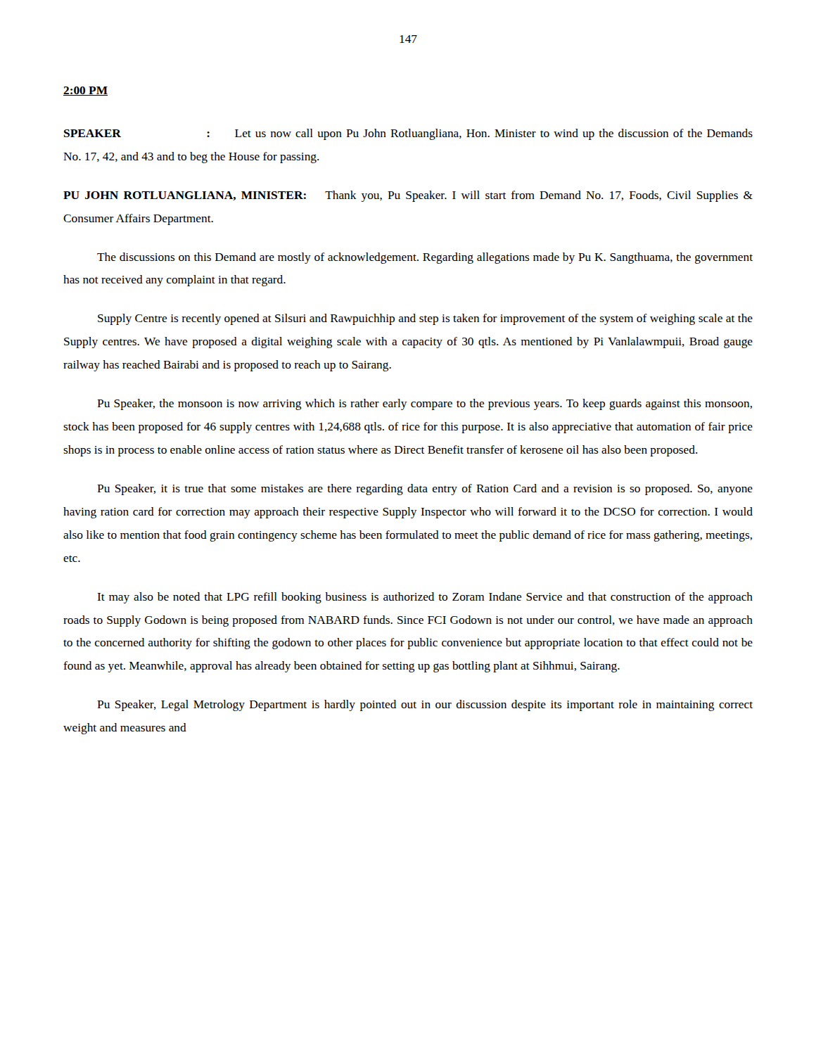147
2:00 PM
SPEAKER       :  Let us now call upon Pu John Rotluangliana, Hon. Minister to wind up the discussion of the Demands No. 17, 42, and 43 and to beg the House for passing.
PU JOHN ROTLUANGLIANA, MINISTER:  Thank you, Pu Speaker. I will start from Demand No. 17, Foods, Civil Supplies & Consumer Affairs Department.
The discussions on this Demand are mostly of acknowledgement. Regarding allegations made by Pu K. Sangthuama, the government has not received any complaint in that regard.
Supply Centre is recently opened at Silsuri and Rawpuichhip and step is taken for improvement of the system of weighing scale at the Supply centres. We have proposed a digital weighing scale with a capacity of 30 qtls. As mentioned by Pi Vanlalawmpuii, Broad gauge railway has reached Bairabi and is proposed to reach up to Sairang.
Pu Speaker, the monsoon is now arriving which is rather early compare to the previous years. To keep guards against this monsoon, stock has been proposed for 46 supply centres with 1,24,688 qtls. of rice for this purpose. It is also appreciative that automation of fair price shops is in process to enable online access of ration status where as Direct Benefit transfer of kerosene oil has also been proposed.
Pu Speaker, it is true that some mistakes are there regarding data entry of Ration Card and a revision is so proposed. So, anyone having ration card for correction may approach their respective Supply Inspector who will forward it to the DCSO for correction. I would also like to mention that food grain contingency scheme has been formulated to meet the public demand of rice for mass gathering, meetings, etc.
It may also be noted that LPG refill booking business is authorized to Zoram Indane Service and that construction of the approach roads to Supply Godown is being proposed from NABARD funds. Since FCI Godown is not under our control, we have made an approach to the concerned authority for shifting the godown to other places for public convenience but appropriate location to that effect could not be found as yet. Meanwhile, approval has already been obtained for setting up gas bottling plant at Sihhmui, Sairang.
Pu Speaker, Legal Metrology Department is hardly pointed out in our discussion despite its important role in maintaining correct weight and measures and